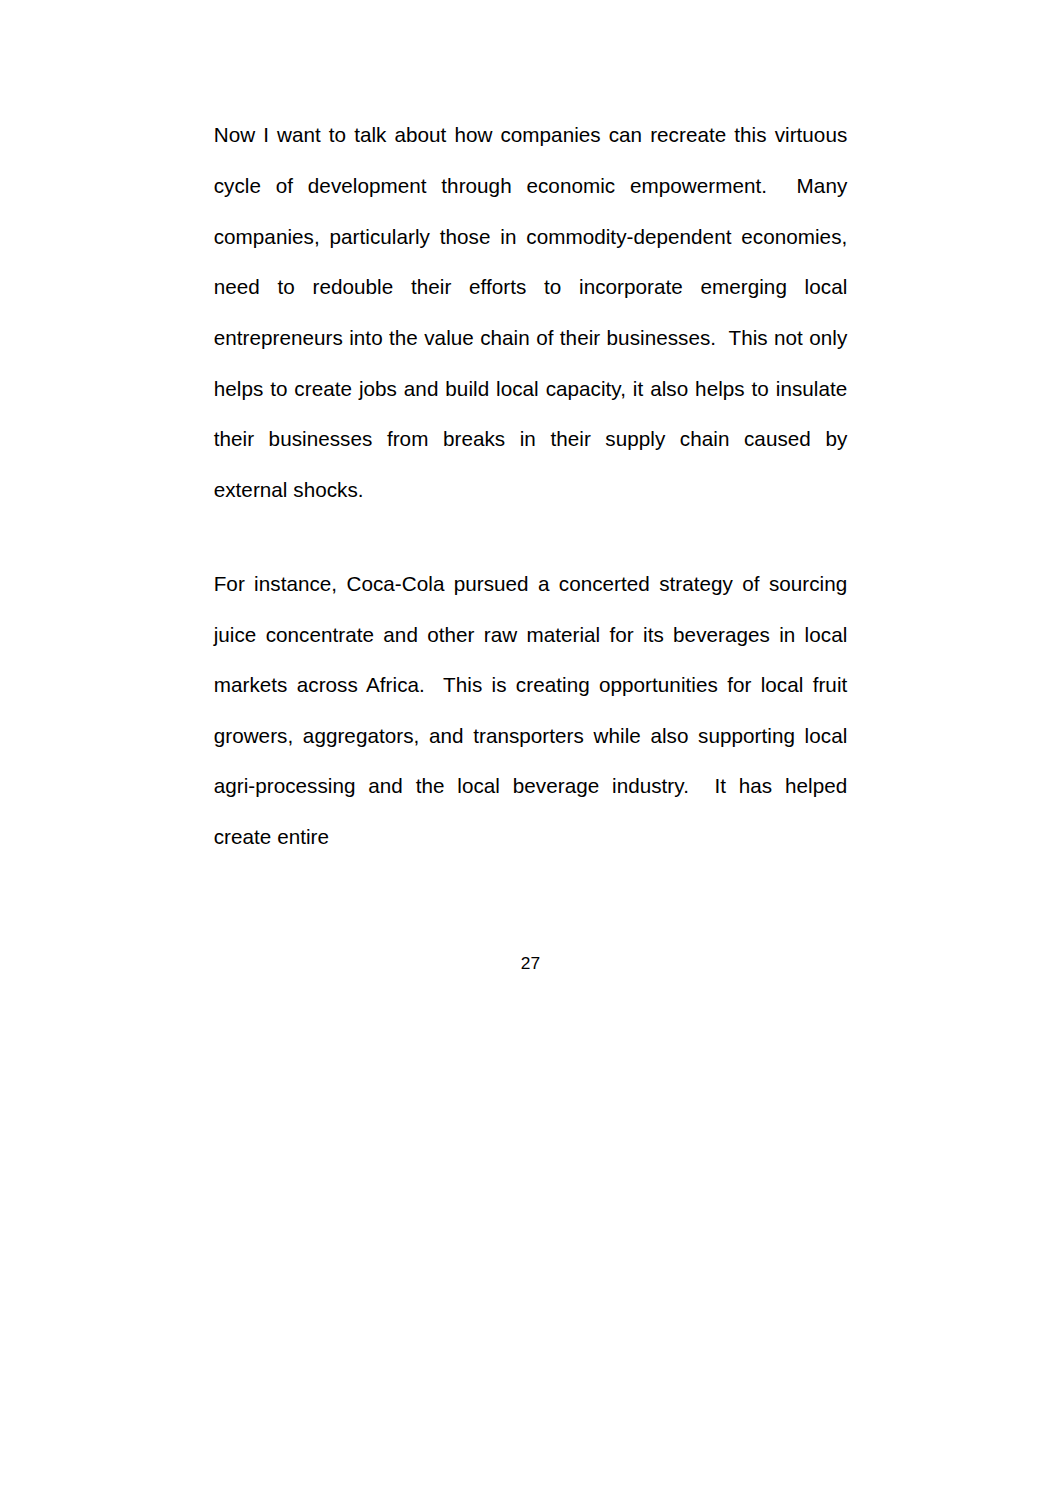Now I want to talk about how companies can recreate this virtuous cycle of development through economic empowerment. Many companies, particularly those in commodity-dependent economies, need to redouble their efforts to incorporate emerging local entrepreneurs into the value chain of their businesses. This not only helps to create jobs and build local capacity, it also helps to insulate their businesses from breaks in their supply chain caused by external shocks.
For instance, Coca-Cola pursued a concerted strategy of sourcing juice concentrate and other raw material for its beverages in local markets across Africa. This is creating opportunities for local fruit growers, aggregators, and transporters while also supporting local agri-processing and the local beverage industry. It has helped create entire
27